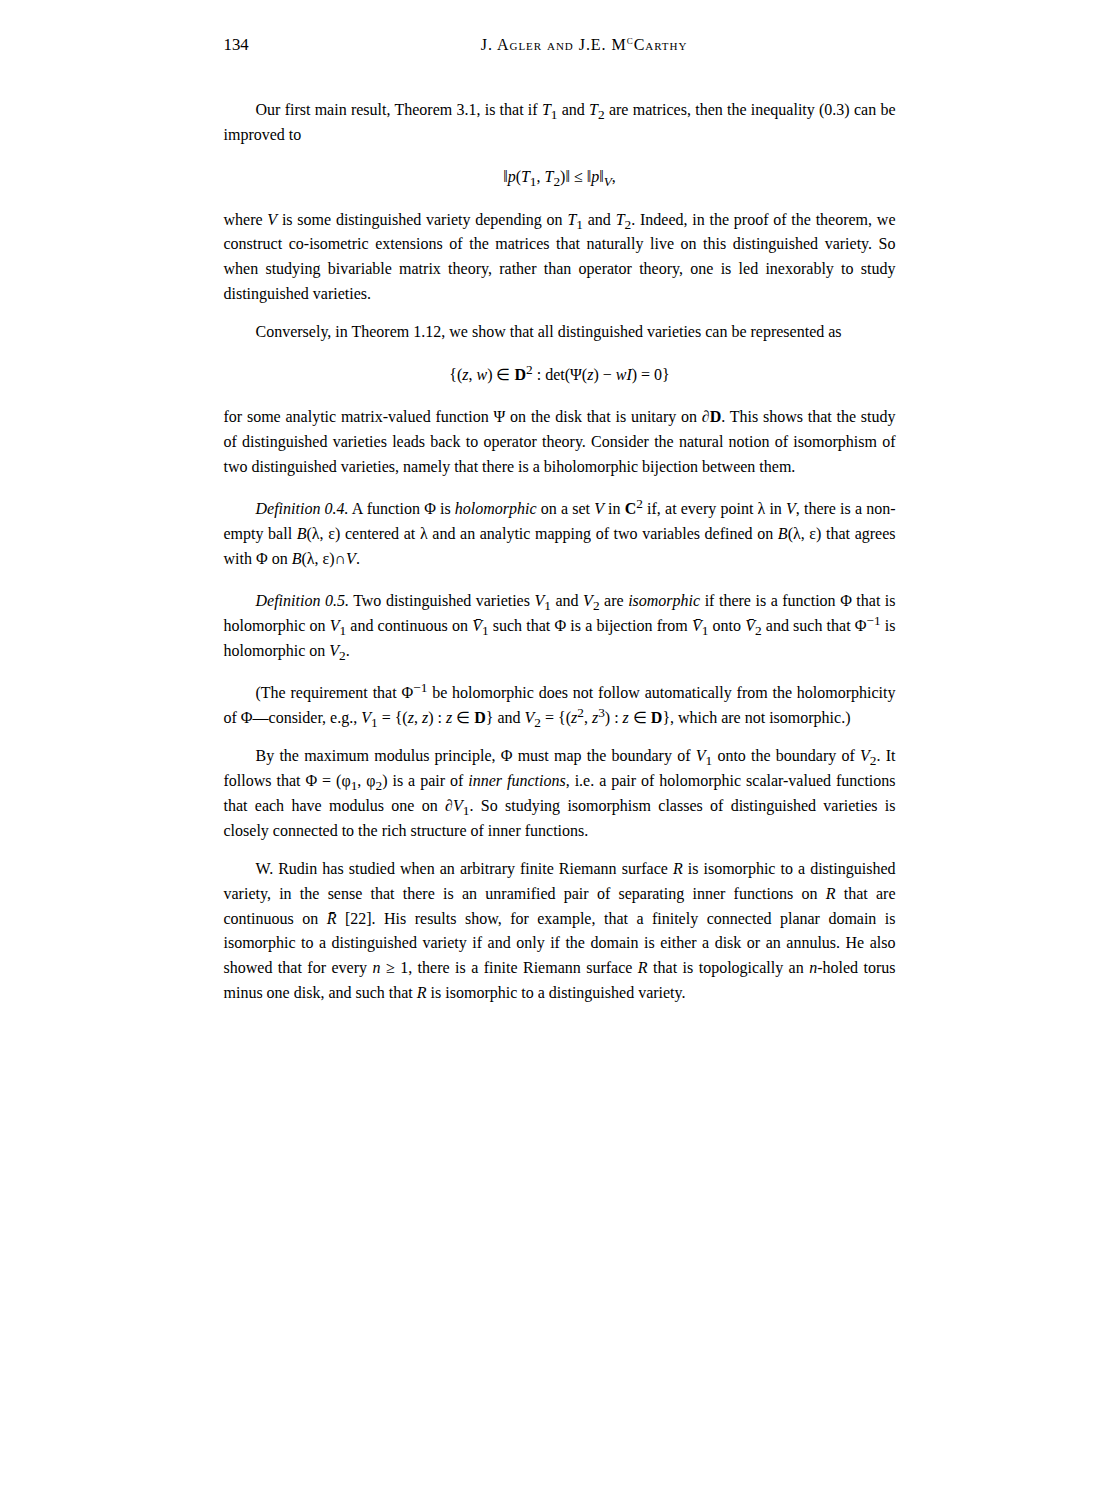134 J. Agler and J.E. McCarthy
Our first main result, Theorem 3.1, is that if T1 and T2 are matrices, then the inequality (0.3) can be improved to
‖p(T1, T2)‖ ≤ ‖p‖V,
where V is some distinguished variety depending on T1 and T2. Indeed, in the proof of the theorem, we construct co-isometric extensions of the matrices that naturally live on this distinguished variety. So when studying bivariable matrix theory, rather than operator theory, one is led inexorably to study distinguished varieties.
Conversely, in Theorem 1.12, we show that all distinguished varieties can be represented as
{(z, w) ∈ D2 : det(Ψ(z) − wI) = 0}
for some analytic matrix-valued function Ψ on the disk that is unitary on ∂D. This shows that the study of distinguished varieties leads back to operator theory. Consider the natural notion of isomorphism of two distinguished varieties, namely that there is a biholomorphic bijection between them.
Definition 0.4. A function Φ is holomorphic on a set V in C2 if, at every point λ in V, there is a non-empty ball B(λ, ε) centered at λ and an analytic mapping of two variables defined on B(λ, ε) that agrees with Φ on B(λ, ε)∩V.
Definition 0.5. Two distinguished varieties V1 and V2 are isomorphic if there is a function Φ that is holomorphic on V1 and continuous on V̄1 such that Φ is a bijection from V̄1 onto V̄2 and such that Φ−1 is holomorphic on V2.
(The requirement that Φ−1 be holomorphic does not follow automatically from the holomorphicity of Φ—consider, e.g., V1 = {(z, z) : z ∈ D} and V2 = {(z2, z3) : z ∈ D}, which are not isomorphic.)
By the maximum modulus principle, Φ must map the boundary of V1 onto the boundary of V2. It follows that Φ = (φ1, φ2) is a pair of inner functions, i.e. a pair of holomorphic scalar-valued functions that each have modulus one on ∂V1. So studying isomorphism classes of distinguished varieties is closely connected to the rich structure of inner functions.
W. Rudin has studied when an arbitrary finite Riemann surface R is isomorphic to a distinguished variety, in the sense that there is an unramified pair of separating inner functions on R that are continuous on R̄ [22]. His results show, for example, that a finitely connected planar domain is isomorphic to a distinguished variety if and only if the domain is either a disk or an annulus. He also showed that for every n ≥ 1, there is a finite Riemann surface R that is topologically an n-holed torus minus one disk, and such that R is isomorphic to a distinguished variety.